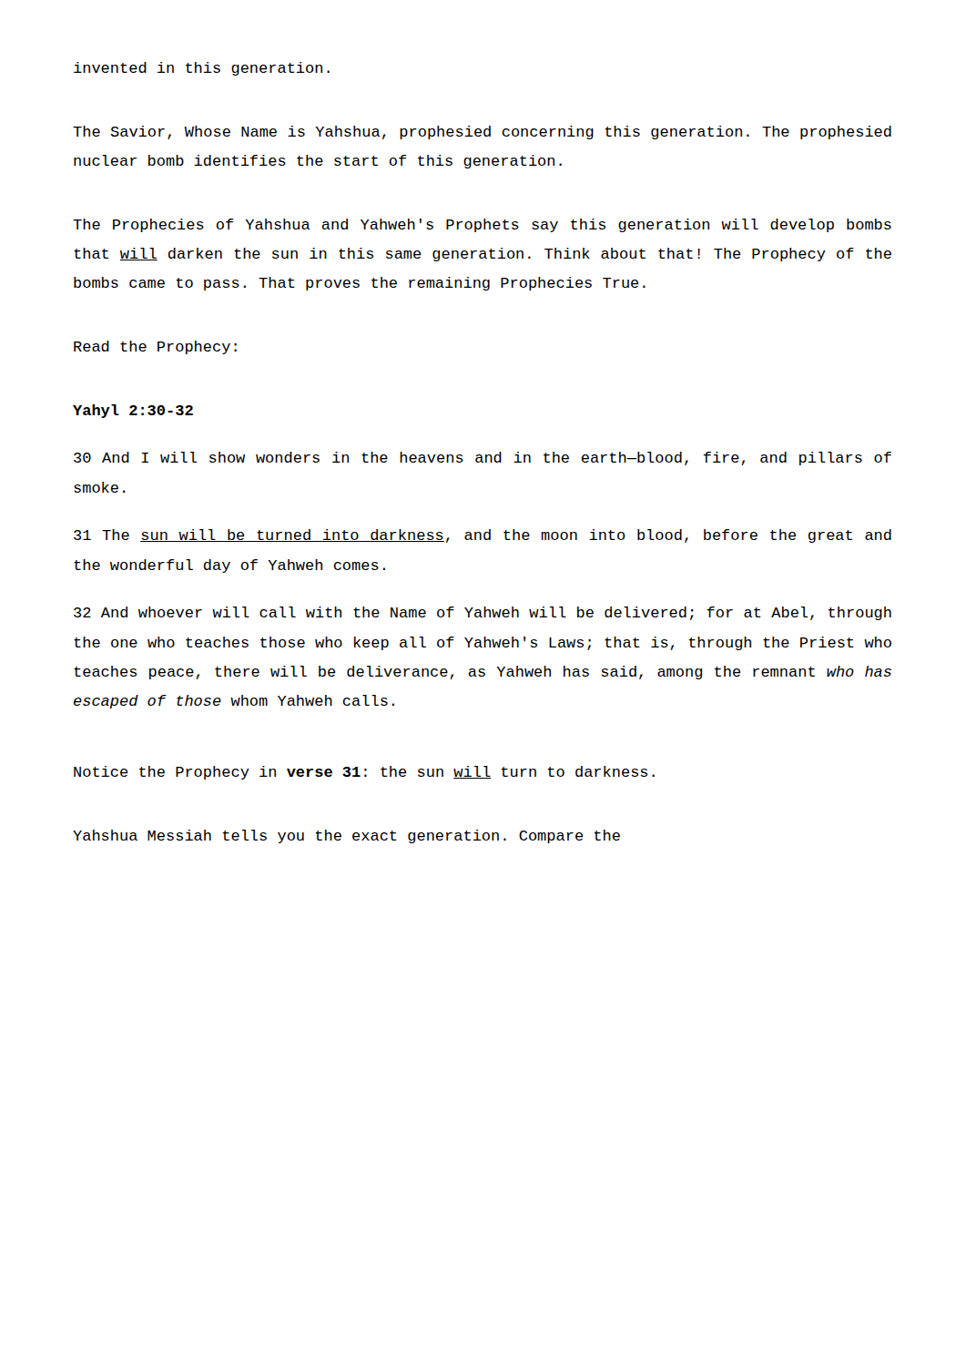invented in this generation.
The Savior, Whose Name is Yahshua, prophesied concerning this generation. The prophesied nuclear bomb identifies the start of this generation.
The Prophecies of Yahshua and Yahweh's Prophets say this generation will develop bombs that will darken the sun in this same generation. Think about that! The Prophecy of the bombs came to pass. That proves the remaining Prophecies True.
Read the Prophecy:
Yahyl 2:30-32
30 And I will show wonders in the heavens and in the earth—blood, fire, and pillars of smoke.
31 The sun will be turned into darkness, and the moon into blood, before the great and the wonderful day of Yahweh comes.
32 And whoever will call with the Name of Yahweh will be delivered; for at Abel, through the one who teaches those who keep all of Yahweh's Laws; that is, through the Priest who teaches peace, there will be deliverance, as Yahweh has said, among the remnant who has escaped of those whom Yahweh calls.
Notice the Prophecy in verse 31: the sun will turn to darkness.
Yahshua Messiah tells you the exact generation. Compare the